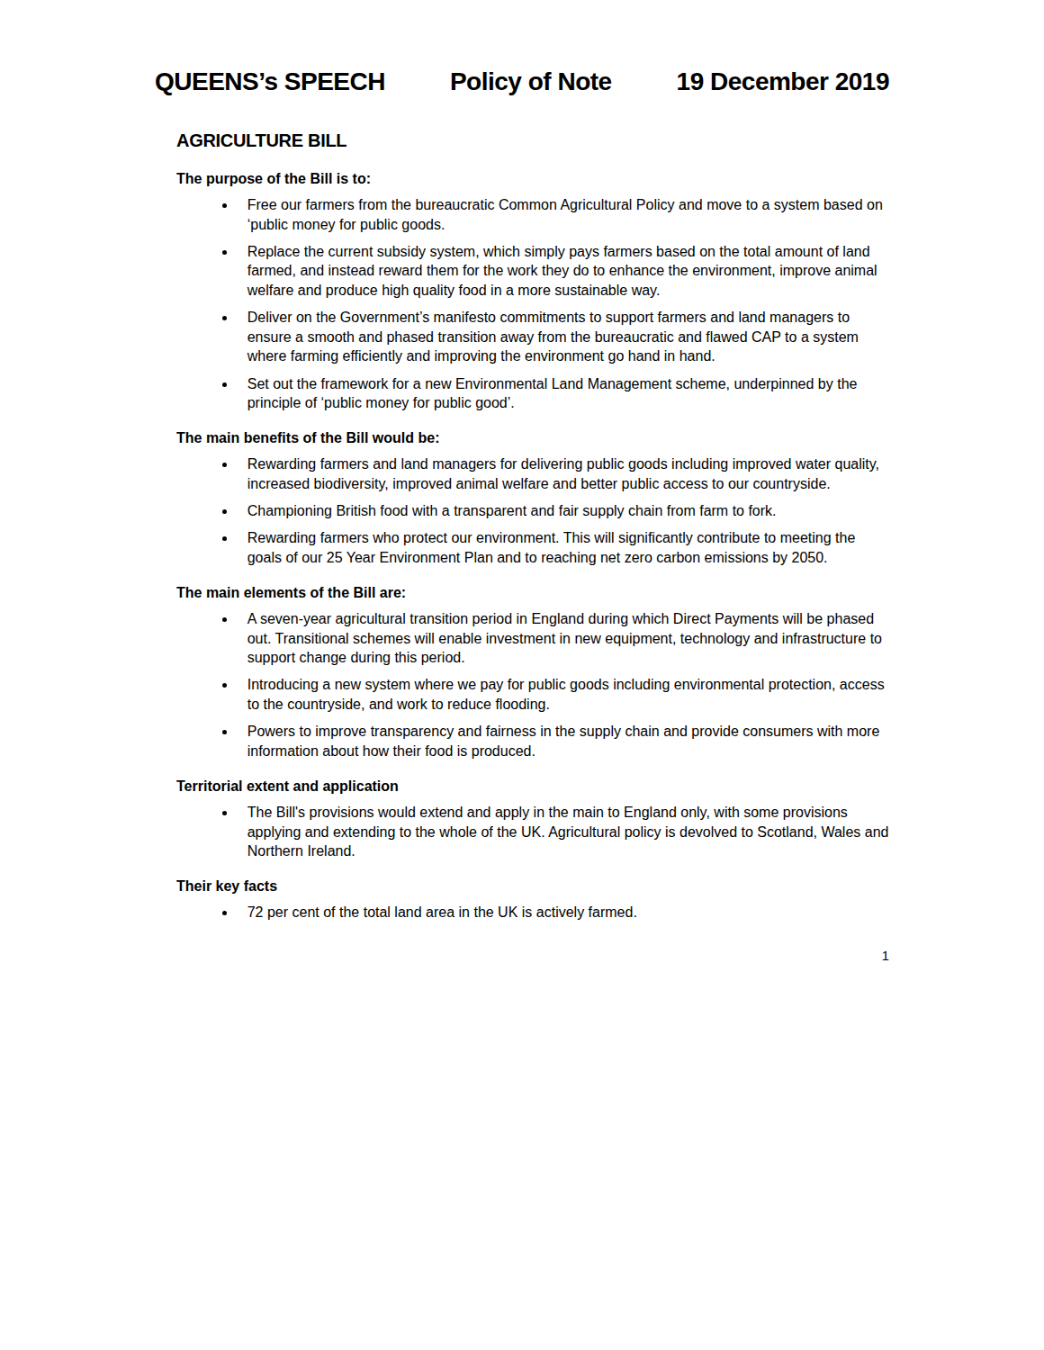QUEENS’s SPEECH Policy of Note 19 December 2019
AGRICULTURE BILL
The purpose of the Bill is to:
Free our farmers from the bureaucratic Common Agricultural Policy and move to a system based on ‘public money for public goods.
Replace the current subsidy system, which simply pays farmers based on the total amount of land farmed, and instead reward them for the work they do to enhance the environment, improve animal welfare and produce high quality food in a more sustainable way.
Deliver on the Government’s manifesto commitments to support farmers and land managers to ensure a smooth and phased transition away from the bureaucratic and flawed CAP to a system where farming efficiently and improving the environment go hand in hand.
Set out the framework for a new Environmental Land Management scheme, underpinned by the principle of ‘public money for public good’.
The main benefits of the Bill would be:
Rewarding farmers and land managers for delivering public goods including improved water quality, increased biodiversity, improved animal welfare and better public access to our countryside.
Championing British food with a transparent and fair supply chain from farm to fork.
Rewarding farmers who protect our environment. This will significantly contribute to meeting the goals of our 25 Year Environment Plan and to reaching net zero carbon emissions by 2050.
The main elements of the Bill are:
A seven-year agricultural transition period in England during which Direct Payments will be phased out. Transitional schemes will enable investment in new equipment, technology and infrastructure to support change during this period.
Introducing a new system where we pay for public goods including environmental protection, access to the countryside, and work to reduce flooding.
Powers to improve transparency and fairness in the supply chain and provide consumers with more information about how their food is produced.
Territorial extent and application
The Bill's provisions would extend and apply in the main to England only, with some provisions applying and extending to the whole of the UK. Agricultural policy is devolved to Scotland, Wales and Northern Ireland.
Their key facts
72 per cent of the total land area in the UK is actively farmed.
1